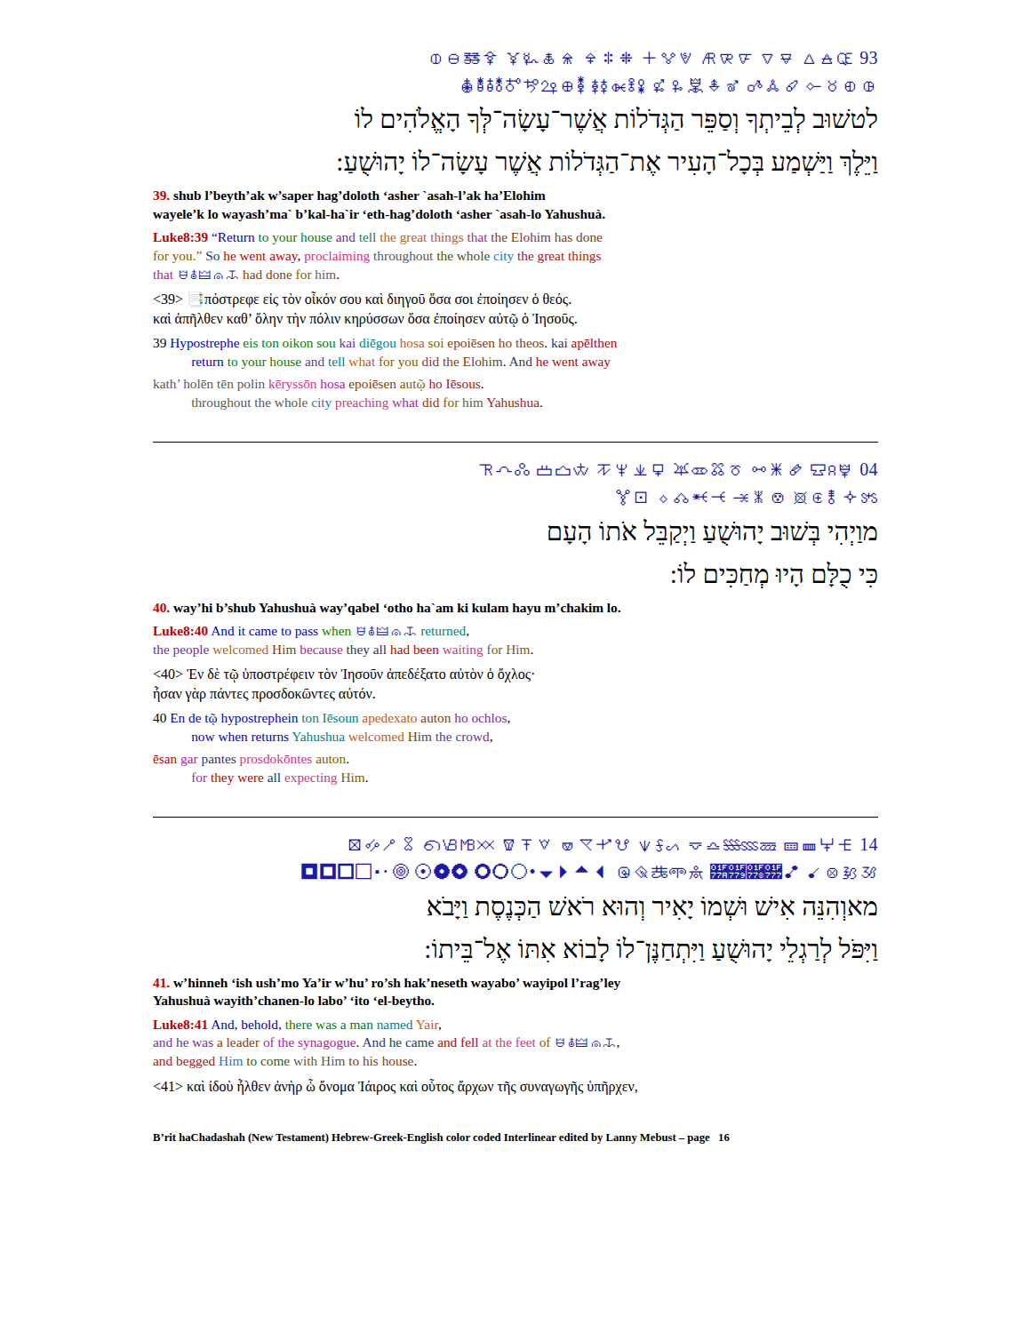39 🜀🜁🜂 🜃🜄 🜅🜆🜇 🜈🜉🜊 🜋🜌🜍 🜎🜏🜐🜑 🜒🜓🜔🜕
🜖🜗🜘🜙 🜚🜛🜜 🜝🜞🜟🜠🜡 🜢🜣🜤🜥🜦 🜧🜨🜩🜪🜫🜬🜭🜮🜯
לט‏שׁוּב לְבֵיתְךָ וְסַפֵּר הַגְּדֹלוֹת אֲשֶׁר־עָשָׂה־לְּךָ הָאֱלֹהִים לוֹ
וַיֵּלֶךְ וַיַּשְׁמַע בְּכָל־הָעִיר אֶת־הַגְּדֹלוֹת אֲשֶׁר עָשָׂה־לוֹ יָהוּשֻׁעַ:
39. shub l’beyth’ak w’saper hag’doloth ‘asher `asah-l’ak ha’Elohim
wayele’k lo wayash’ma` b’kal-ha`ir ‘eth-hag’doloth ‘asher `asah-lo Yahushuà.
Luke8:39 “Return to your house and tell the great things that the Elohim has done
for you.” So he went away, proclaiming throughout the whole city the great things
that 🜰🜱🜲🜳🜴 had done for him.
<39> 📑πόστρεφε εἰς τὸν οἶκόν σου καὶ διηγοῦ ὅσα σοι ἐποίησεν ὁ θεός.
καὶ ἀπῆλθεν καθ’ ὅλην τὴν πόλιν κηρύσσων ὅσα ἐποίησεν αὐτῷ ὁ Ἰησοῦς.
39 Hypostrephe eis ton oikon sou kai diēgou hosa soi epoiēsen ho theos. kai apēlthen return to your house and tell what for you did the Elohim. And he went away
kath’ holēn tēn polin kēryssōn hosa epoiēsen autῷ ho Iēsous. throughout the whole city preaching what did for him Yahushua.
40 🜵🜶🜷 🜸🜹🜺 🜻🜼🜽🜾 🜿🝀🝁🝂 🝃🝄🝅 🝆🝇🝈
🝉🝊 🝋🝌🝍 🝎🝏🝐 🝑🝒🝓🝔 🝕🝖
מ‏וַיְהִי בְּשׁוּב יָהוּשֻׁעַ וַיְקַבֵּל אֹתוֹ הָעָם
כִּי כֻלָּם הָיוּ מְחַכִּים לוֹ:
40. way’hi b’shub Yahushuà way’qabel ‘otho ha`am ki kulam hayu m’chakim lo.
Luke8:40 And it came to pass when 🜰🜱🜲🜳🜴 returned,
the people welcomed Him because they all had been waiting for Him.
<40> Ἐν δὲ τῷ ὑποστρέφειν τὸν Ἰησοῦν ἀπεδέξατο αὐτὸν ὁ ὄχλος·
ἦσαν γὰρ πάντες προσδοκῶντες αὐτόν.
40 En de tῷ hypostrephein ton Iēsoun apedexato auton ho ochlos, now when returns Yahushua welcomed Him the crowd,
ēsan gar pantes prosdokōntes auton. for they were all expecting Him.
41 🝗🝘🝙🝚 🝛🝜🝝🝞🝟 🝠🝡🝢 🝣🝤🝥🝦 🝧🝨🝩 🝪🝫🝬🝭 🝮🝯🝰🝱
🝲🝳🝴🝵 🝶🝷🝸🝹🝺 🝻🝼🝽🝾🝿 🞀🞁🞂🞃🞄🞅🞆🞇 🞈🞉🞊 🞋🞌🞍🞎🞏🞐🞑
מא‏וְהִנֵּה אִישׁ וּשְׁמוֹ יָאִיר וְהוּא רֹאשׁ הַכְּנֶסֶת וַיָּבֹא
וַיִּפֹּל לְרַגְלֵי יָהוּשֻׁעַ וַיִּתְחַנֶּן־לוֹ לָבוֹא אִתּוֹ אֶל־בֵּיתוֹ:
41. w’hinneh ‘ish ush’mo Ya’ir w’hu’ ro’sh hak’neseth wayabo’ wayipol l’rag’ley
Yahushuà wayith’chanen-lo labo’ ‘ito ‘el-beytho.
Luke8:41 And, behold, there was a man named Yair,
and he was a leader of the synagogue. And he came and fell at the feet of 🜰🜱🜲🜳🜴,
and begged Him to come with Him to his house.
<41> καὶ ἰδοὺ ἦλθεν ἀνὴρ ὧ ὄνομα Ἰάιρος καὶ οὗτος ἄρχων τῆς συναγωγῆς ὑπῆρχεν,
B’rit haChadashah (New Testament) Hebrew-Greek-English color coded Interlinear edited by Lanny Mebust – page 16